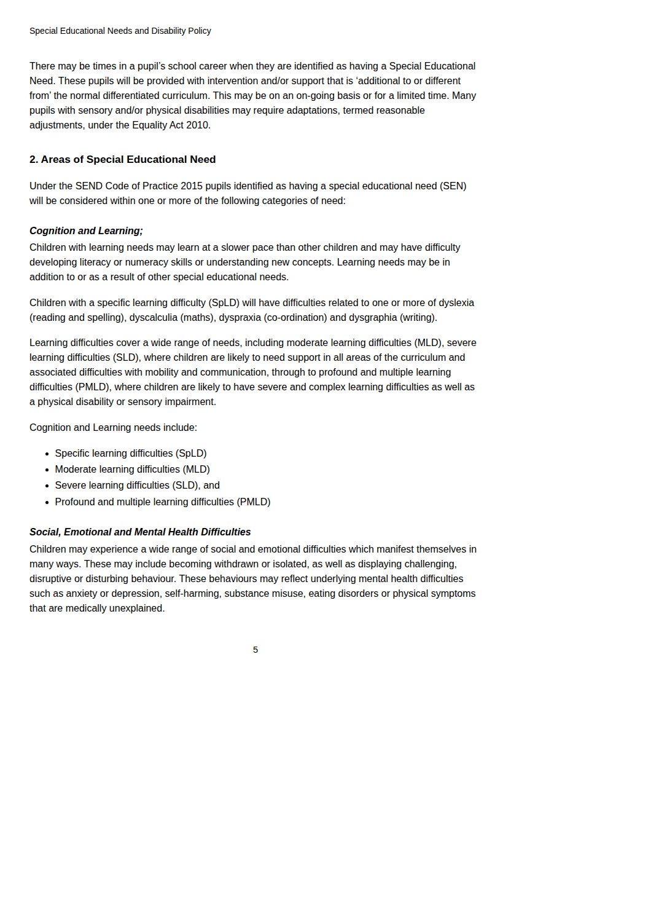Special Educational Needs and Disability Policy
There may be times in a pupil’s school career when they are identified as having a Special Educational Need. These pupils will be provided with intervention and/or support that is ‘additional to or different from’ the normal differentiated curriculum. This may be on an on-going basis or for a limited time. Many pupils with sensory and/or physical disabilities may require adaptations, termed reasonable adjustments, under the Equality Act 2010.
2. Areas of Special Educational Need
Under the SEND Code of Practice 2015 pupils identified as having a special educational need (SEN) will be considered within one or more of the following categories of need:
Cognition and Learning;
Children with learning needs may learn at a slower pace than other children and may have difficulty developing literacy or numeracy skills or understanding new concepts. Learning needs may be in addition to or as a result of other special educational needs.
Children with a specific learning difficulty (SpLD) will have difficulties related to one or more of dyslexia (reading and spelling), dyscalculia (maths), dyspraxia (co-ordination) and dysgraphia (writing).
Learning difficulties cover a wide range of needs, including moderate learning difficulties (MLD), severe learning difficulties (SLD), where children are likely to need support in all areas of the curriculum and associated difficulties with mobility and communication, through to profound and multiple learning difficulties (PMLD), where children are likely to have severe and complex learning difficulties as well as a physical disability or sensory impairment.
Cognition and Learning needs include:
Specific learning difficulties (SpLD)
Moderate learning difficulties (MLD)
Severe learning difficulties (SLD), and
Profound and multiple learning difficulties (PMLD)
Social, Emotional and Mental Health Difficulties
Children may experience a wide range of social and emotional difficulties which manifest themselves in many ways. These may include becoming withdrawn or isolated, as well as displaying challenging, disruptive or disturbing behaviour. These behaviours may reflect underlying mental health difficulties such as anxiety or depression, self-harming, substance misuse, eating disorders or physical symptoms that are medically unexplained.
5